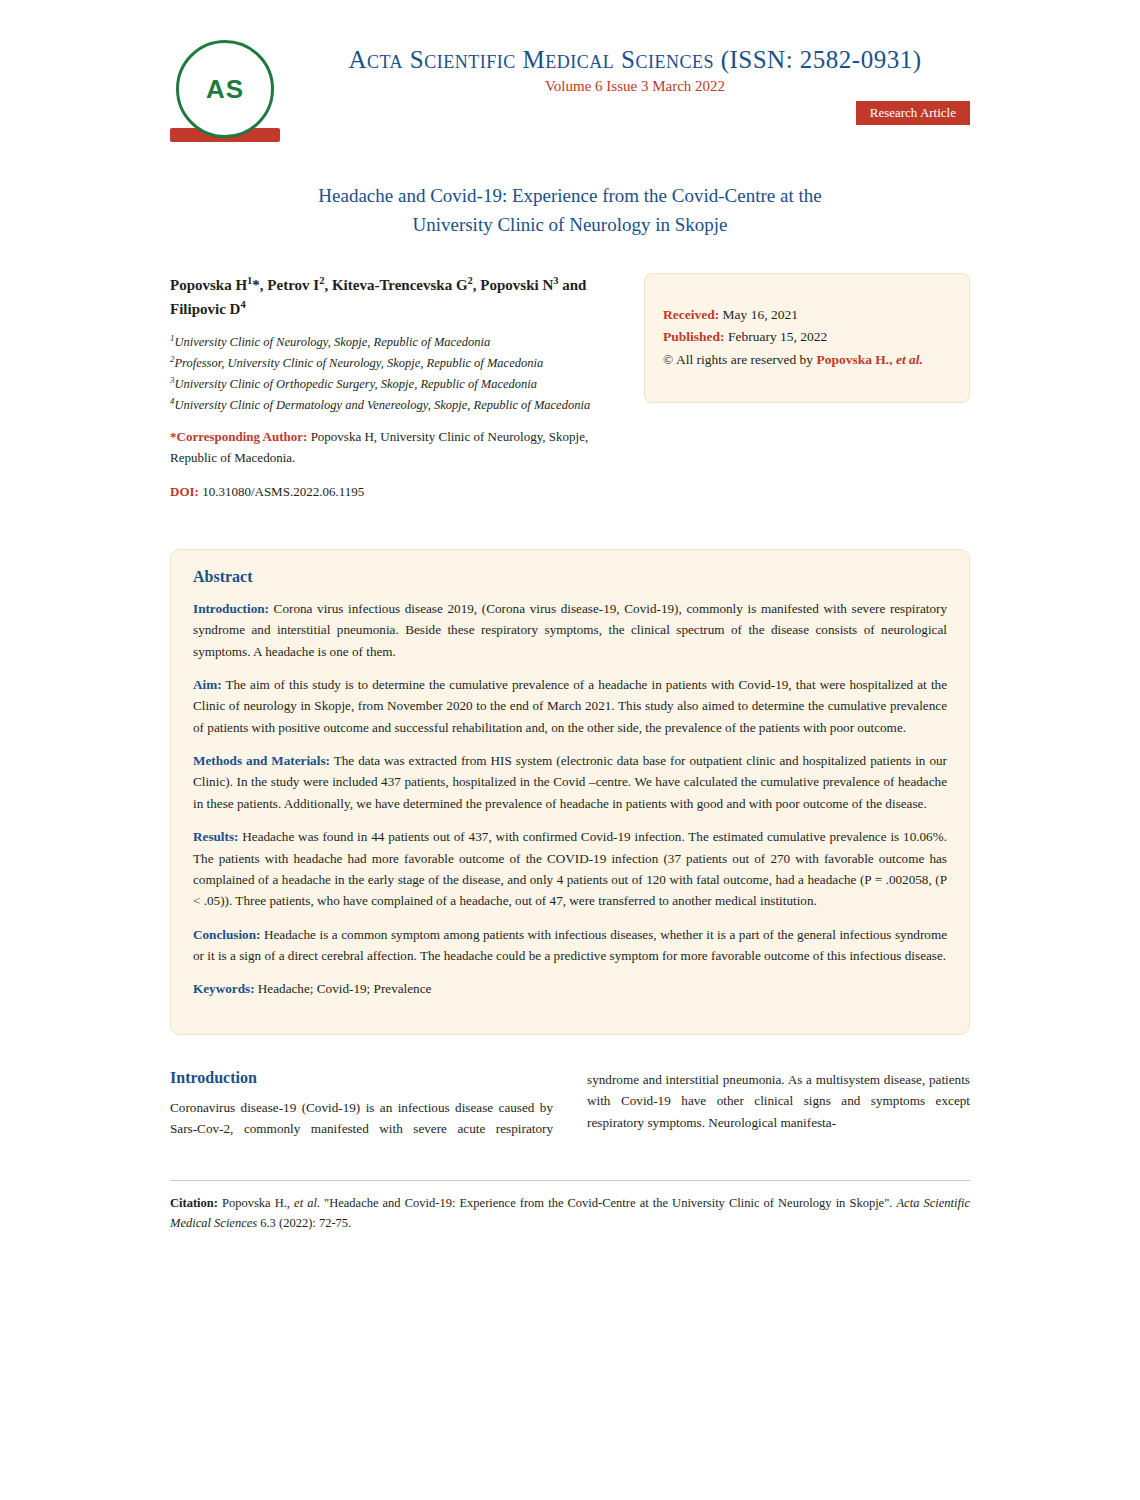AS
Acta Scientific Medical Sciences (ISSN: 2582-0931)
Volume 6 Issue 3 March 2022
Research Article
Headache and Covid-19: Experience from the Covid-Centre at the
University Clinic of Neurology in Skopje
Popovska H1*, Petrov I2, Kiteva-Trencevska G2, Popovski N3 and Filipovic D4
1University Clinic of Neurology, Skopje, Republic of Macedonia
2Professor, University Clinic of Neurology, Skopje, Republic of Macedonia
3University Clinic of Orthopedic Surgery, Skopje, Republic of Macedonia
4University Clinic of Dermatology and Venereology, Skopje, Republic of Macedonia
*Corresponding Author: Popovska H, University Clinic of Neurology, Skopje, Republic of Macedonia.
DOI: 10.31080/ASMS.2022.06.1195
Received: May 16, 2021
Published: February 15, 2022
© All rights are reserved by Popovska H., et al.
Abstract
Introduction: Corona virus infectious disease 2019, (Corona virus disease-19, Covid-19), commonly is manifested with severe respiratory syndrome and interstitial pneumonia. Beside these respiratory symptoms, the clinical spectrum of the disease consists of neurological symptoms. A headache is one of them.
Aim: The aim of this study is to determine the cumulative prevalence of a headache in patients with Covid-19, that were hospitalized at the Clinic of neurology in Skopje, from November 2020 to the end of March 2021. This study also aimed to determine the cumulative prevalence of patients with positive outcome and successful rehabilitation and, on the other side, the prevalence of the patients with poor outcome.
Methods and Materials: The data was extracted from HIS system (electronic data base for outpatient clinic and hospitalized patients in our Clinic). In the study were included 437 patients, hospitalized in the Covid –centre. We have calculated the cumulative prevalence of headache in these patients. Additionally, we have determined the prevalence of headache in patients with good and with poor outcome of the disease.
Results: Headache was found in 44 patients out of 437, with confirmed Covid-19 infection. The estimated cumulative prevalence is 10.06%. The patients with headache had more favorable outcome of the COVID-19 infection (37 patients out of 270 with favorable outcome has complained of a headache in the early stage of the disease, and only 4 patients out of 120 with fatal outcome, had a headache (P = .002058, (P < .05)). Three patients, who have complained of a headache, out of 47, were transferred to another medical institution.
Conclusion: Headache is a common symptom among patients with infectious diseases, whether it is a part of the general infectious syndrome or it is a sign of a direct cerebral affection. The headache could be a predictive symptom for more favorable outcome of this infectious disease.
Keywords: Headache; Covid-19; Prevalence
Introduction
Coronavirus disease-19 (Covid-19) is an infectious disease caused by Sars-Cov-2, commonly manifested with severe acute respiratory syndrome and interstitial pneumonia. As a multisystem disease, patients with Covid-19 have other clinical signs and symptoms except respiratory symptoms. Neurological manifesta-
Citation: Popovska H., et al. "Headache and Covid-19: Experience from the Covid-Centre at the University Clinic of Neurology in Skopje". Acta Scientific Medical Sciences 6.3 (2022): 72-75.